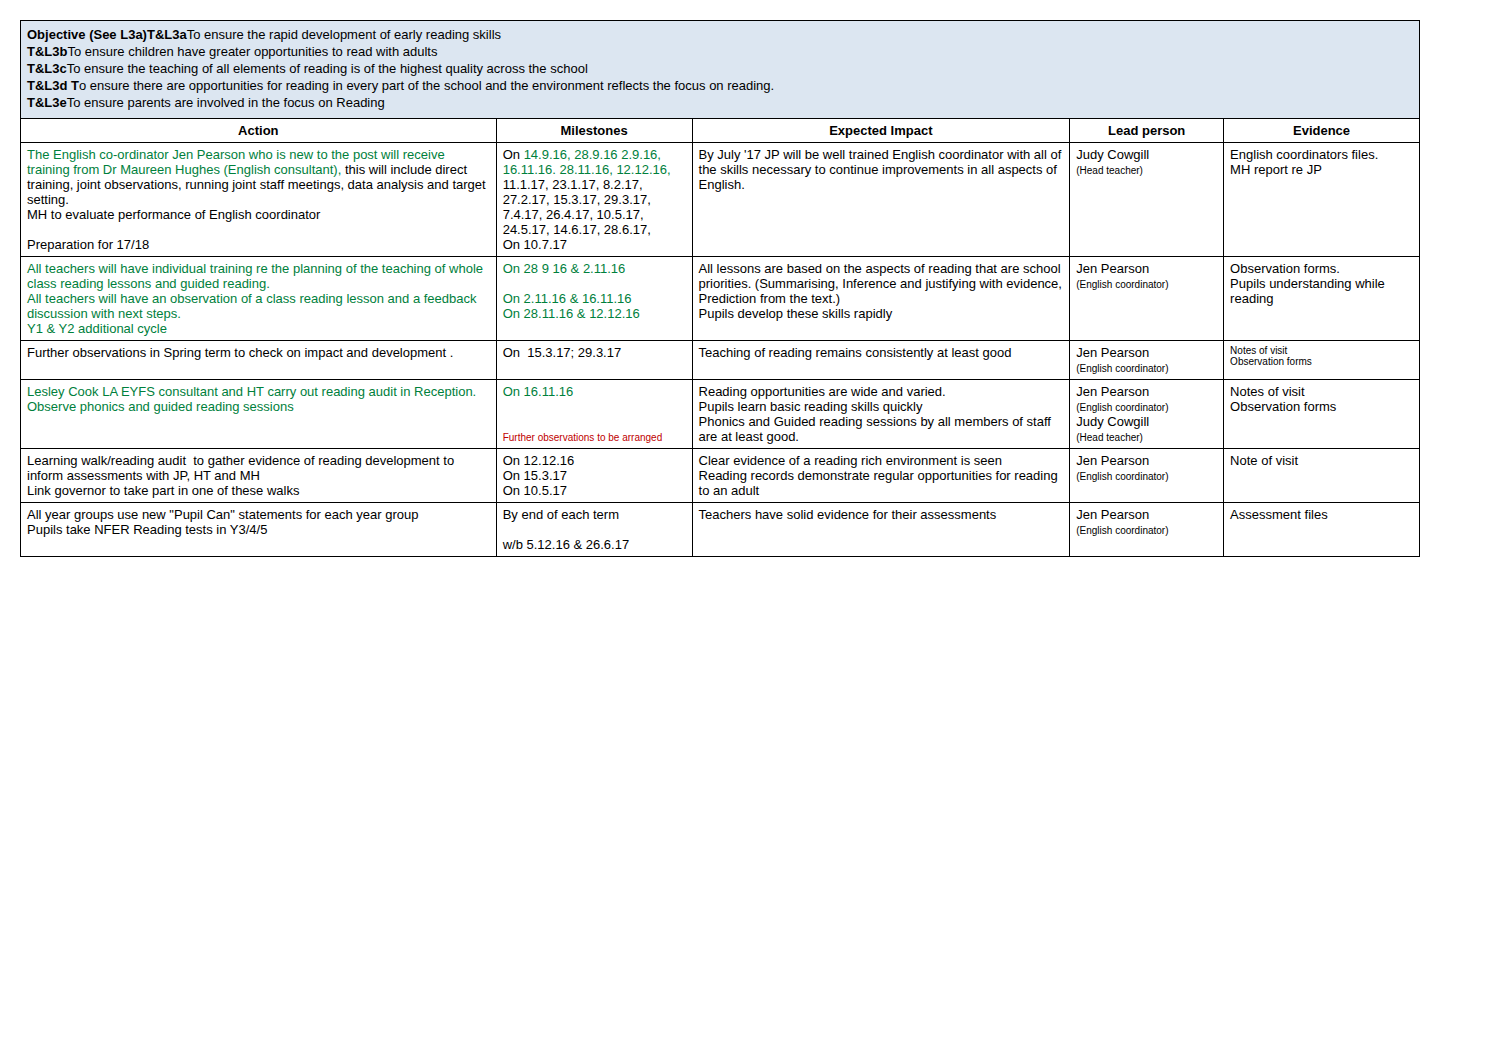| Objective (See L3a)T&L3a To ensure the rapid development of early reading skills T&L3b To ensure children have greater opportunities to read with adults T&L3c To ensure the teaching of all elements of reading is of the highest quality across the school T&L3d T o ensure there are opportunities for reading in every part of the school and the environment reflects the focus on reading. T&L3e To ensure parents are involved in the focus on Reading |
| Action | Milestones | Expected Impact | Lead person | Evidence |
| The English co-ordinator Jen Pearson who is new to the post will receive training from Dr Maureen Hughes (English consultant), this will include direct training, joint observations, running joint staff meetings, data analysis and target setting. MH to evaluate performance of English coordinator Preparation for 17/18 | On 14.9.16, 28.9.16 2.9.16, 16.11.16. 28.11.16, 12.12.16, 11.1.17, 23.1.17, 8.2.17, 27.2.17, 15.3.17, 29.3.17, 7.4.17, 26.4.17, 10.5.17, 24.5.17, 14.6.17, 28.6.17, On 10.7.17 | By July '17 JP will be well trained English coordinator with all of the skills necessary to continue improvements in all aspects of English. | Judy Cowgill (Head teacher) | English coordinators files. MH report re JP |
| All teachers will have individual training re the planning of the teaching of whole class reading lessons and guided reading. All teachers will have an observation of a class reading lesson and a feedback discussion with next steps. Y1 & Y2 additional cycle | On 28 9 16 & 2.11.16 On 2.11.16 & 16.11.16 On 28.11.16 & 12.12.16 | All lessons are based on the aspects of reading that are school priorities. (Summarising, Inference and justifying with evidence, Prediction from the text.) Pupils develop these skills rapidly | Jen Pearson (English coordinator) | Observation forms. Pupils understanding while reading |
| Further observations in Spring term to check on impact and development . | On 15.3.17; 29.3.17 | Teaching of reading remains consistently at least good | Jen Pearson (English coordinator) | Notes of visit Observation forms |
| Lesley Cook LA EYFS consultant and HT carry out reading audit in Reception. Observe phonics and guided reading sessions | On 16.11.16 Further observations to be arranged | Reading opportunities are wide and varied. Pupils learn basic reading skills quickly Phonics and Guided reading sessions by all members of staff are at least good. | Jen Pearson (English coordinator) Judy Cowgill (Head teacher) | Notes of visit Observation forms |
| Learning walk/reading audit to gather evidence of reading development to inform assessments with JP, HT and MH Link governor to take part in one of these walks | On 12.12.16 On 15.3.17 On 10.5.17 | Clear evidence of a reading rich environment is seen Reading records demonstrate regular opportunities for reading to an adult | Jen Pearson (English coordinator) | Note of visit |
| All year groups use new "Pupil Can" statements for each year group Pupils take NFER Reading tests in Y3/4/5 | By end of each term w/b 5.12.16 & 26.6.17 | Teachers have solid evidence for their assessments | Jen Pearson (English coordinator) | Assessment files |